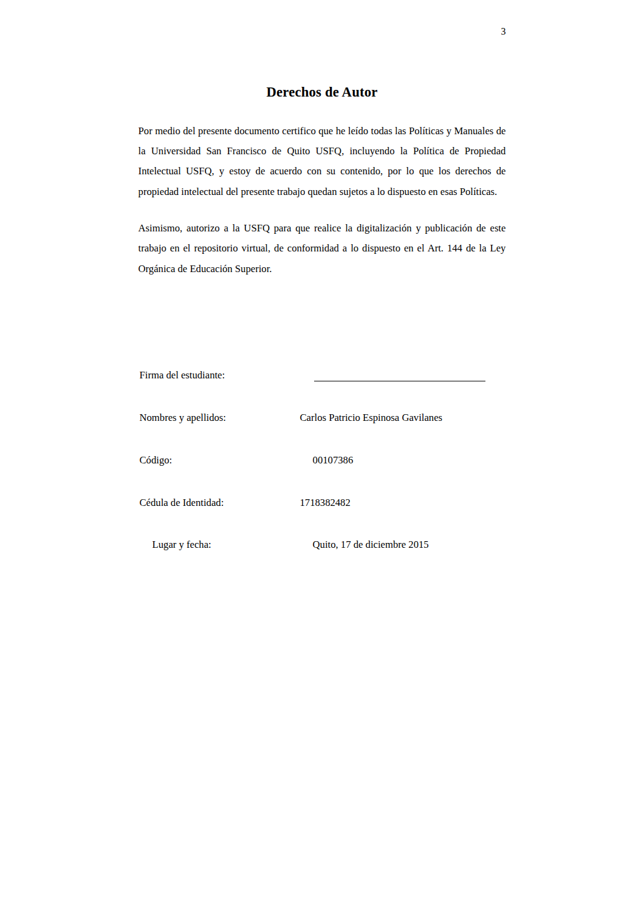3
Derechos de Autor
Por medio del presente documento certifico que he leído todas las Políticas y Manuales de la Universidad San Francisco de Quito USFQ, incluyendo la Política de Propiedad Intelectual USFQ, y estoy de acuerdo con su contenido, por lo que los derechos de propiedad intelectual del presente trabajo quedan sujetos a lo dispuesto en esas Políticas.
Asimismo, autorizo a la USFQ para que realice la digitalización y publicación de este trabajo en el repositorio virtual, de conformidad a lo dispuesto en el Art. 144 de la Ley Orgánica de Educación Superior.
Firma del estudiante:
Nombres y apellidos:
Carlos Patricio Espinosa Gavilanes
Código:
00107386
Cédula de Identidad:
1718382482
Lugar y fecha:
Quito, 17 de diciembre 2015